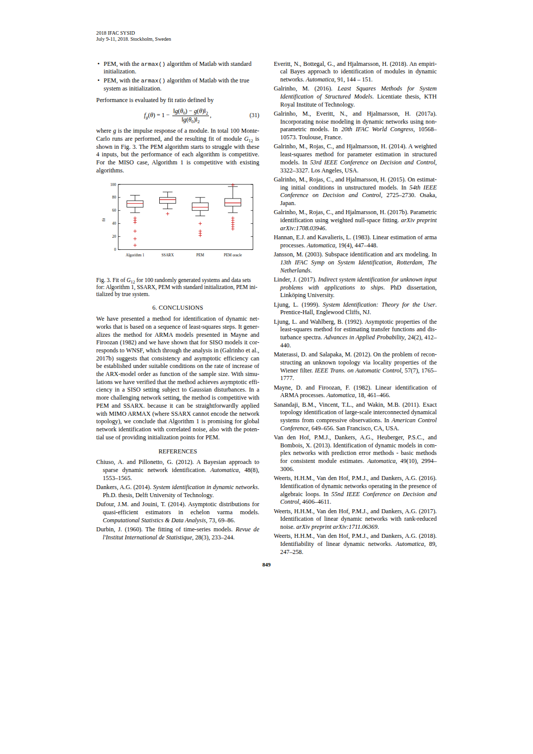2018 IFAC SYSID
July 9-11, 2018. Stockholm, Sweden
PEM, with the armax() algorithm of Matlab with standard initialization.
PEM, with the armax() algorithm of Matlab with the true system as initialization.
Performance is evaluated by fit ratio defined by
fg(θ) = 1 − ‖g(θ0) − g(θ)‖2 ‖g(θ0)‖2 , (31)
where g is the impulse response of a module. In total 100 Monte-Carlo runs are performed, and the resulting fit of module G12 is shown in Fig. 3. The PEM algorithm starts to struggle with these 4 inputs, but the performance of each algorithm is competitive. For the MISO case, Algorithm 1 is competitive with existing algorithms.
0 20 40 60 80 100 fit Algorithm 1 SSARX PEM PEM oracle
Fig. 3. Fit of G12 for 100 randomly generated systems and data sets for: Algorithm 1, SSARX, PEM with standard initialization, PEM initialized by true system.
6. Conclusions
We have presented a method for identification of dynamic networks that is based on a sequence of least-squares steps. It generalizes the method for ARMA models presented in Mayne and Firoozan (1982) and we have shown that for SISO models it corresponds to WNSF, which through the analysis in (Galrinho et al., 2017b) suggests that consistency and asymptotic efficiency can be established under suitable conditions on the rate of increase of the ARX-model order as function of the sample size. With simulations we have verified that the method achieves asymptotic efficiency in a SISO setting subject to Gaussian disturbances. In a more challenging network setting, the method is competitive with PEM and SSARX. because it can be straightforwardly applied with MIMO ARMAX (where SSARX cannot encode the network topology), we conclude that Algorithm 1 is promising for global network identification with correlated noise, also with the potential use of providing initialization points for PEM.
References
Chiuso, A. and Pillonetto, G. (2012). A Bayesian approach to sparse dynamic network identification. Automatica, 48(8), 1553–1565.
Dankers, A.G. (2014). System identification in dynamic networks. Ph.D. thesis, Delft University of Technology.
Dufour, J.M. and Jouini, T. (2014). Asymptotic distributions for quasi-efficient estimators in echelon varma models. Computational Statistics & Data Analysis, 73, 69–86.
Durbin, J. (1960). The fitting of time-series models. Revue de l'Institut International de Statistique, 28(3), 233–244.
Everitt, N., Bottegal, G., and Hjalmarsson, H. (2018). An empirical Bayes approach to identification of modules in dynamic networks. Automatica, 91, 144 – 151.
Galrinho, M. (2016). Least Squares Methods for System Identification of Structured Models. Licentiate thesis, KTH Royal Institute of Technology.
Galrinho, M., Everitt, N., and Hjalmarsson, H. (2017a). Incorporating noise modeling in dynamic networks using non-parametric models. In 20th IFAC World Congress, 10568–10573. Toulouse, France.
Galrinho, M., Rojas, C., and Hjalmarsson, H. (2014). A weighted least-squares method for parameter estimation in structured models. In 53rd IEEE Conference on Decision and Control, 3322–3327. Los Angeles, USA.
Galrinho, M., Rojas, C., and Hjalmarsson, H. (2015). On estimating initial conditions in unstructured models. In 54th IEEE Conference on Decision and Control, 2725–2730. Osaka, Japan.
Galrinho, M., Rojas, C., and Hjalmarsson, H. (2017b). Parametric identification using weighted null-space fitting. arXiv preprint arXiv:1708.03946.
Hannan, E.J. and Kavalieris, L. (1983). Linear estimation of arma processes. Automatica, 19(4), 447–448.
Jansson, M. (2003). Subspace identification and arx modeling. In 13th IFAC Symp on System Identification, Rotterdam, The Netherlands.
Linder, J. (2017). Indirect system identification for unknown input problems with applications to ships. PhD dissertation, Linköping University.
Ljung, L. (1999). System Identification: Theory for the User. Prentice-Hall, Englewood Cliffs, NJ.
Ljung, L. and Wahlberg, B. (1992). Asymptotic properties of the least-squares method for estimating transfer functions and disturbance spectra. Advances in Applied Probability, 24(2), 412–440.
Materassi, D. and Salapaka, M. (2012). On the problem of reconstructing an unknown topology via locality properties of the Wiener filter. IEEE Trans. on Automatic Control, 57(7), 1765–1777.
Mayne, D. and Firoozan, F. (1982). Linear identification of ARMA processes. Automatica, 18, 461–466.
Sanandaji, B.M., Vincent, T.L., and Wakin, M.B. (2011). Exact topology identification of large-scale interconnected dynamical systems from compressive observations. In American Control Conference, 649–656. San Francisco, CA, USA.
Van den Hof, P.M.J., Dankers, A.G., Heuberger, P.S.C., and Bombois, X. (2013). Identification of dynamic models in complex networks with prediction error methods - basic methods for consistent module estimates. Automatica, 49(10), 2994–3006.
Weerts, H.H.M., Van den Hof, P.M.J., and Dankers, A.G. (2016). Identification of dynamic networks operating in the presence of algebraic loops. In 55nd IEEE Conference on Decision and Control, 4606–4611.
Weerts, H.H.M., Van den Hof, P.M.J., and Dankers, A.G. (2017). Identification of linear dynamic networks with rank-reduced noise. arXiv preprint arXiv:1711.06369.
Weerts, H.H.M., Van den Hof, P.M.J., and Dankers, A.G. (2018). Identifiability of linear dynamic networks. Automatica, 89, 247–258.
849